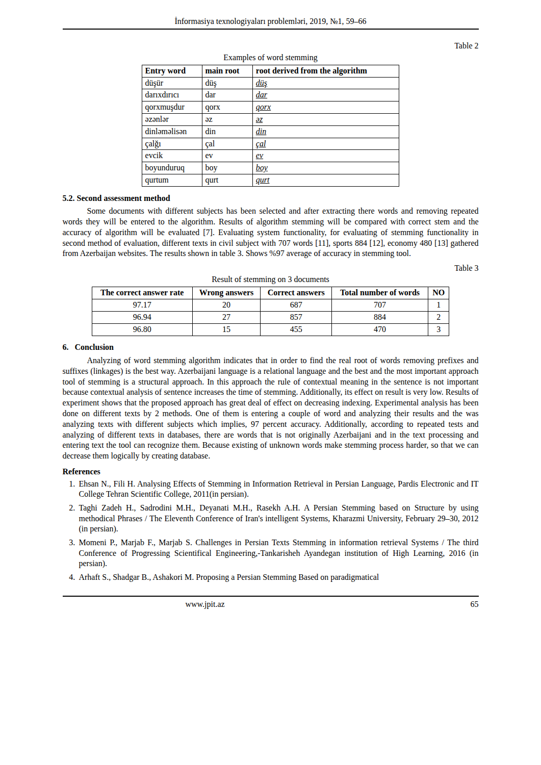İnformasiya texnologiyaları problemləri, 2019, №1, 59–66
Table 2
Examples of word stemming
| Entry word | main root | root derived from the algorithm |
| --- | --- | --- |
| düşür | düş | düş |
| darıxdırıcı | dar | dar |
| qorxmuşdur | qorx | qorx |
| əzənlər | əz | əz |
| dinləməlisən | din | din |
| çalğı | çal | çal |
| evcik | ev | ev |
| boyunduruq | boy | boy |
| qurtum | qurt | qurt |
5.2. Second assessment method
Some documents with different subjects has been selected and after extracting there words and removing repeated words they will be entered to the algorithm. Results of algorithm stemming will be compared with correct stem and the accuracy of algorithm will be evaluated [7]. Evaluating system functionality, for evaluating of stemming functionality in second method of evaluation, different texts in civil subject with 707 words [11], sports 884 [12], economy 480 [13] gathered from Azerbaijan websites. The results shown in table 3. Shows %97 average of accuracy in stemming tool.
Table 3
Result of stemming on 3 documents
| The correct answer rate | Wrong answers | Correct answers | Total number of words | NO |
| --- | --- | --- | --- | --- |
| 97.17 | 20 | 687 | 707 | 1 |
| 96.94 | 27 | 857 | 884 | 2 |
| 96.80 | 15 | 455 | 470 | 3 |
6. Conclusion
Analyzing of word stemming algorithm indicates that in order to find the real root of words removing prefixes and suffixes (linkages) is the best way. Azerbaijani language is a relational language and the best and the most important approach tool of stemming is a structural approach. In this approach the rule of contextual meaning in the sentence is not important because contextual analysis of sentence increases the time of stemming. Additionally, its effect on result is very low. Results of experiment shows that the proposed approach has great deal of effect on decreasing indexing. Experimental analysis has been done on different texts by 2 methods. One of them is entering a couple of word and analyzing their results and the was analyzing texts with different subjects which implies, 97 percent accuracy. Additionally, according to repeated tests and analyzing of different texts in databases, there are words that is not originally Azerbaijani and in the text processing and entering text the tool can recognize them. Because existing of unknown words make stemming process harder, so that we can decrease them logically by creating database.
References
Ehsan N., Fili H. Analysing Effects of Stemming in Information Retrieval in Persian Language, Pardis Electronic and IT College Tehran Scientific College, 2011(in persian).
Taghi Zadeh H., Sadrodini M.H., Deyanati M.H., Rasekh A.H. A Persian Stemming based on Structure by using methodical Phrases / The Eleventh Conference of Iran's intelligent Systems, Kharazmi University, February 29–30, 2012 (in persian).
Momeni P., Marjab F., Marjab S. Challenges in Persian Texts Stemming in information retrieval Systems / The third Conference of Progressing Scientifical Engineering,-Tankarisheh Ayandegan institution of High Learning, 2016 (in persian).
Arhaft S., Shadgar B., Ashakori M. Proposing a Persian Stemming Based on paradigmatical
www.jpit.az 65